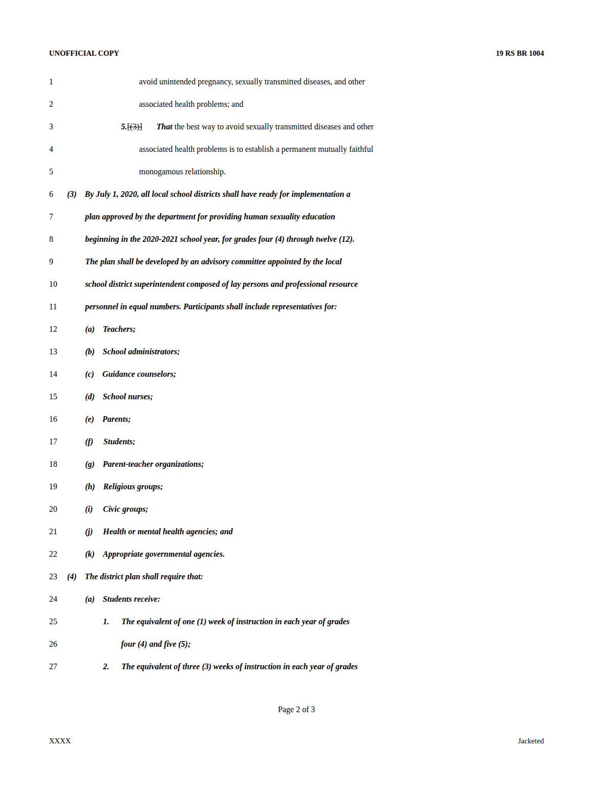UNOFFICIAL COPY 19 RS BR 1004
| 1 | avoid unintended pregnancy, sexually transmitted diseases, and other |
| 2 | associated health problems; and |
| 3 | 5. [(3)] That the best way to avoid sexually transmitted diseases and other |
| 4 | associated health problems is to establish a permanent mutually faithful |
| 5 | monogamous relationship. |
| 6 | (3) By July 1, 2020, all local school districts shall have ready for implementation a |
| 7 | plan approved by the department for providing human sexuality education |
| 8 | beginning in the 2020-2021 school year, for grades four (4) through twelve (12). |
| 9 | The plan shall be developed by an advisory committee appointed by the local |
| 10 | school district superintendent composed of lay persons and professional resource |
| 11 | personnel in equal numbers. Participants shall include representatives for: |
| 12 | (a) Teachers; |
| 13 | (b) School administrators; |
| 14 | (c) Guidance counselors; |
| 15 | (d) School nurses; |
| 16 | (e) Parents; |
| 17 | (f) Students; |
| 18 | (g) Parent-teacher organizations; |
| 19 | (h) Religious groups; |
| 20 | (i) Civic groups; |
| 21 | (j) Health or mental health agencies; and |
| 22 | (k) Appropriate governmental agencies. |
| 23 | (4) The district plan shall require that: |
| 24 | (a) Students receive: |
| 25 | 1. The equivalent of one (1) week of instruction in each year of grades |
| 26 | four (4) and five (5); |
| 27 | 2. The equivalent of three (3) weeks of instruction in each year of grades |
Page 2 of 3
XXXX Jacketed